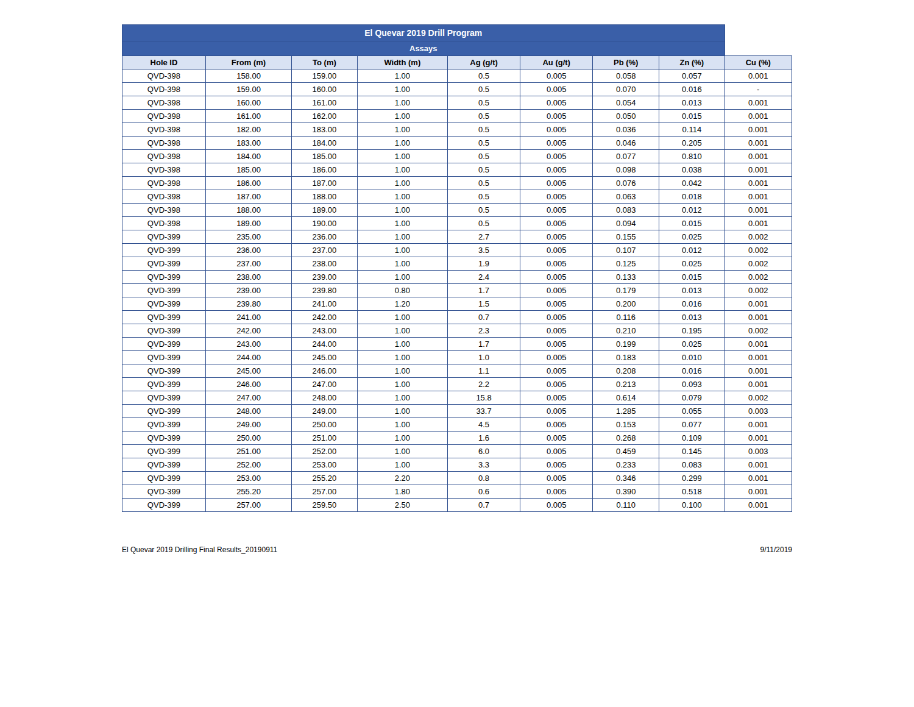| El Quevar 2019 Drill Program |
| --- |
| Assays |
| Hole ID | From (m) | To (m) | Width (m) | Ag (g/t) | Au (g/t) | Pb (%) | Zn (%) | Cu (%) |
| QVD-398 | 158.00 | 159.00 | 1.00 | 0.5 | 0.005 | 0.058 | 0.057 | 0.001 |
| QVD-398 | 159.00 | 160.00 | 1.00 | 0.5 | 0.005 | 0.070 | 0.016 | - |
| QVD-398 | 160.00 | 161.00 | 1.00 | 0.5 | 0.005 | 0.054 | 0.013 | 0.001 |
| QVD-398 | 161.00 | 162.00 | 1.00 | 0.5 | 0.005 | 0.050 | 0.015 | 0.001 |
| QVD-398 | 182.00 | 183.00 | 1.00 | 0.5 | 0.005 | 0.036 | 0.114 | 0.001 |
| QVD-398 | 183.00 | 184.00 | 1.00 | 0.5 | 0.005 | 0.046 | 0.205 | 0.001 |
| QVD-398 | 184.00 | 185.00 | 1.00 | 0.5 | 0.005 | 0.077 | 0.810 | 0.001 |
| QVD-398 | 185.00 | 186.00 | 1.00 | 0.5 | 0.005 | 0.098 | 0.038 | 0.001 |
| QVD-398 | 186.00 | 187.00 | 1.00 | 0.5 | 0.005 | 0.076 | 0.042 | 0.001 |
| QVD-398 | 187.00 | 188.00 | 1.00 | 0.5 | 0.005 | 0.063 | 0.018 | 0.001 |
| QVD-398 | 188.00 | 189.00 | 1.00 | 0.5 | 0.005 | 0.083 | 0.012 | 0.001 |
| QVD-398 | 189.00 | 190.00 | 1.00 | 0.5 | 0.005 | 0.094 | 0.015 | 0.001 |
| QVD-399 | 235.00 | 236.00 | 1.00 | 2.7 | 0.005 | 0.155 | 0.025 | 0.002 |
| QVD-399 | 236.00 | 237.00 | 1.00 | 3.5 | 0.005 | 0.107 | 0.012 | 0.002 |
| QVD-399 | 237.00 | 238.00 | 1.00 | 1.9 | 0.005 | 0.125 | 0.025 | 0.002 |
| QVD-399 | 238.00 | 239.00 | 1.00 | 2.4 | 0.005 | 0.133 | 0.015 | 0.002 |
| QVD-399 | 239.00 | 239.80 | 0.80 | 1.7 | 0.005 | 0.179 | 0.013 | 0.002 |
| QVD-399 | 239.80 | 241.00 | 1.20 | 1.5 | 0.005 | 0.200 | 0.016 | 0.001 |
| QVD-399 | 241.00 | 242.00 | 1.00 | 0.7 | 0.005 | 0.116 | 0.013 | 0.001 |
| QVD-399 | 242.00 | 243.00 | 1.00 | 2.3 | 0.005 | 0.210 | 0.195 | 0.002 |
| QVD-399 | 243.00 | 244.00 | 1.00 | 1.7 | 0.005 | 0.199 | 0.025 | 0.001 |
| QVD-399 | 244.00 | 245.00 | 1.00 | 1.0 | 0.005 | 0.183 | 0.010 | 0.001 |
| QVD-399 | 245.00 | 246.00 | 1.00 | 1.1 | 0.005 | 0.208 | 0.016 | 0.001 |
| QVD-399 | 246.00 | 247.00 | 1.00 | 2.2 | 0.005 | 0.213 | 0.093 | 0.001 |
| QVD-399 | 247.00 | 248.00 | 1.00 | 15.8 | 0.005 | 0.614 | 0.079 | 0.002 |
| QVD-399 | 248.00 | 249.00 | 1.00 | 33.7 | 0.005 | 1.285 | 0.055 | 0.003 |
| QVD-399 | 249.00 | 250.00 | 1.00 | 4.5 | 0.005 | 0.153 | 0.077 | 0.001 |
| QVD-399 | 250.00 | 251.00 | 1.00 | 1.6 | 0.005 | 0.268 | 0.109 | 0.001 |
| QVD-399 | 251.00 | 252.00 | 1.00 | 6.0 | 0.005 | 0.459 | 0.145 | 0.003 |
| QVD-399 | 252.00 | 253.00 | 1.00 | 3.3 | 0.005 | 0.233 | 0.083 | 0.001 |
| QVD-399 | 253.00 | 255.20 | 2.20 | 0.8 | 0.005 | 0.346 | 0.299 | 0.001 |
| QVD-399 | 255.20 | 257.00 | 1.80 | 0.6 | 0.005 | 0.390 | 0.518 | 0.001 |
| QVD-399 | 257.00 | 259.50 | 2.50 | 0.7 | 0.005 | 0.110 | 0.100 | 0.001 |
El Quevar 2019 Drilling Final Results_20190911 9/11/2019